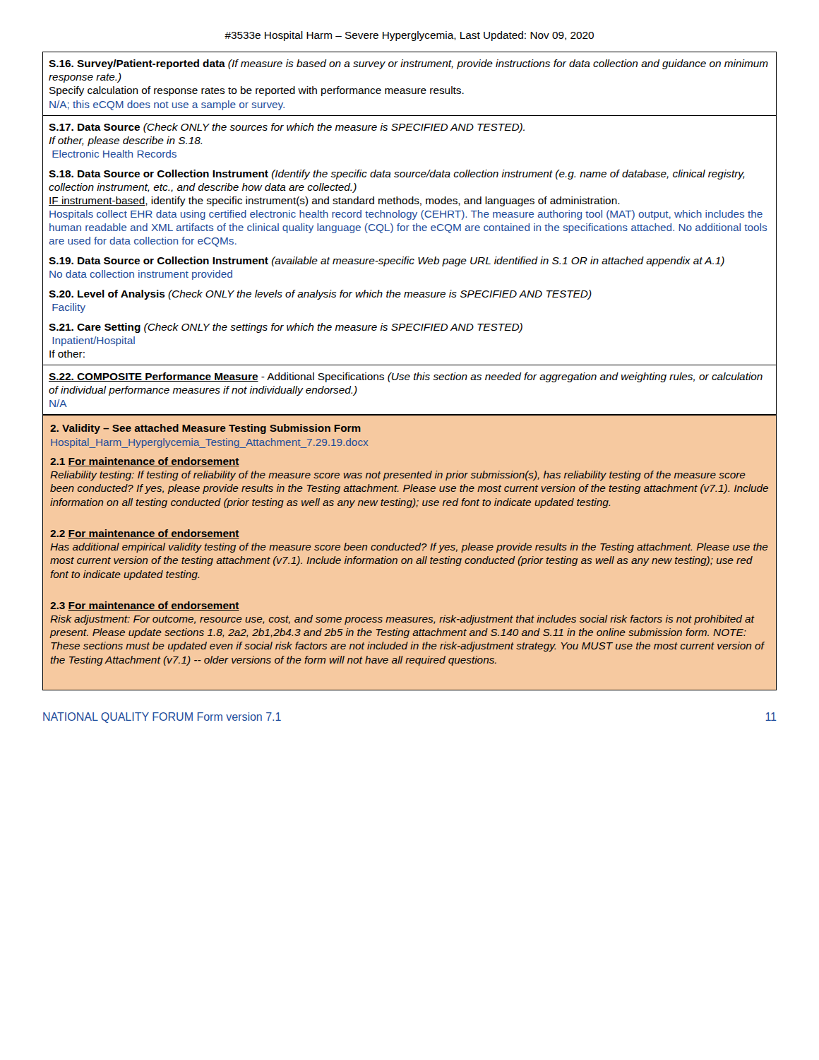#3533e Hospital Harm – Severe Hyperglycemia, Last Updated: Nov 09, 2020
S.16. Survey/Patient-reported data (If measure is based on a survey or instrument, provide instructions for data collection and guidance on minimum response rate.)
Specify calculation of response rates to be reported with performance measure results.
N/A; this eCQM does not use a sample or survey.
S.17. Data Source (Check ONLY the sources for which the measure is SPECIFIED AND TESTED).
If other, please describe in S.18.
Electronic Health Records
S.18. Data Source or Collection Instrument (Identify the specific data source/data collection instrument (e.g. name of database, clinical registry, collection instrument, etc., and describe how data are collected.)
IF instrument-based, identify the specific instrument(s) and standard methods, modes, and languages of administration.
Hospitals collect EHR data using certified electronic health record technology (CEHRT). The measure authoring tool (MAT) output, which includes the human readable and XML artifacts of the clinical quality language (CQL) for the eCQM are contained in the specifications attached. No additional tools are used for data collection for eCQMs.
S.19. Data Source or Collection Instrument (available at measure-specific Web page URL identified in S.1 OR in attached appendix at A.1)
No data collection instrument provided
S.20. Level of Analysis (Check ONLY the levels of analysis for which the measure is SPECIFIED AND TESTED)
Facility
S.21. Care Setting (Check ONLY the settings for which the measure is SPECIFIED AND TESTED)
Inpatient/Hospital
If other:
S.22. COMPOSITE Performance Measure - Additional Specifications (Use this section as needed for aggregation and weighting rules, or calculation of individual performance measures if not individually endorsed.)
N/A
2. Validity – See attached Measure Testing Submission Form
Hospital_Harm_Hyperglycemia_Testing_Attachment_7.29.19.docx
2.1 For maintenance of endorsement
Reliability testing: If testing of reliability of the measure score was not presented in prior submission(s), has reliability testing of the measure score been conducted? If yes, please provide results in the Testing attachment. Please use the most current version of the testing attachment (v7.1). Include information on all testing conducted (prior testing as well as any new testing); use red font to indicate updated testing.
2.2 For maintenance of endorsement
Has additional empirical validity testing of the measure score been conducted? If yes, please provide results in the Testing attachment. Please use the most current version of the testing attachment (v7.1). Include information on all testing conducted (prior testing as well as any new testing); use red font to indicate updated testing.
2.3 For maintenance of endorsement
Risk adjustment: For outcome, resource use, cost, and some process measures, risk-adjustment that includes social risk factors is not prohibited at present. Please update sections 1.8, 2a2, 2b1,2b4.3 and 2b5 in the Testing attachment and S.140 and S.11 in the online submission form. NOTE: These sections must be updated even if social risk factors are not included in the risk-adjustment strategy. You MUST use the most current version of the Testing Attachment (v7.1) -- older versions of the form will not have all required questions.
NATIONAL QUALITY FORUM Form version 7.1
11